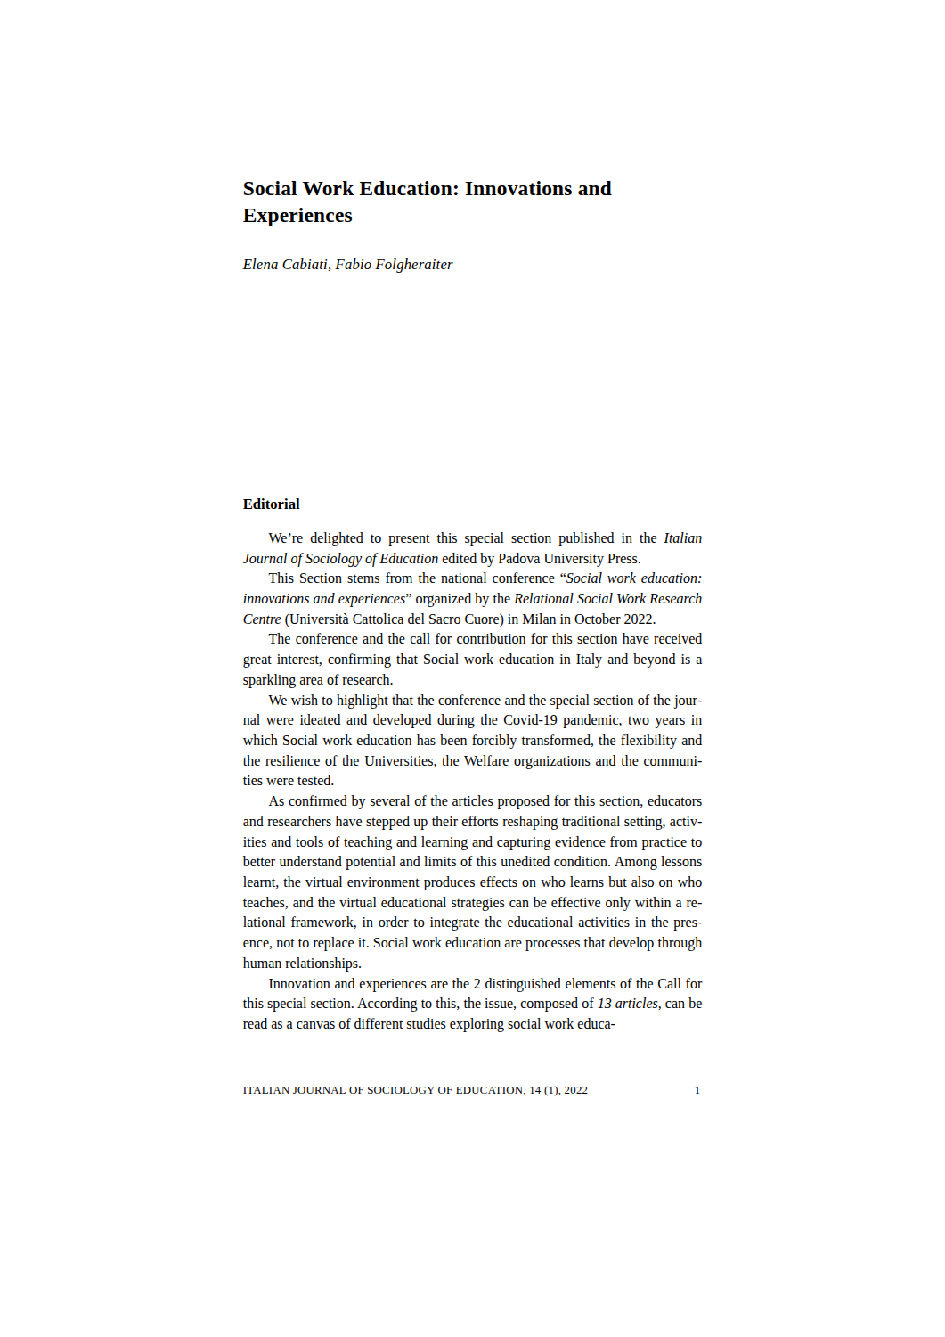Social Work Education: Innovations and Experiences
Elena Cabiati, Fabio Folgheraiter
Editorial
We’re delighted to present this special section published in the Italian Journal of Sociology of Education edited by Padova University Press.
This Section stems from the national conference “Social work education: innovations and experiences” organized by the Relational Social Work Research Centre (Università Cattolica del Sacro Cuore) in Milan in October 2022.
The conference and the call for contribution for this section have received great interest, confirming that Social work education in Italy and beyond is a sparkling area of research.
We wish to highlight that the conference and the special section of the journal were ideated and developed during the Covid-19 pandemic, two years in which Social work education has been forcibly transformed, the flexibility and the resilience of the Universities, the Welfare organizations and the communities were tested.
As confirmed by several of the articles proposed for this section, educators and researchers have stepped up their efforts reshaping traditional setting, activities and tools of teaching and learning and capturing evidence from practice to better understand potential and limits of this unedited condition. Among lessons learnt, the virtual environment produces effects on who learns but also on who teaches, and the virtual educational strategies can be effective only within a relational framework, in order to integrate the educational activities in the presence, not to replace it. Social work education are processes that develop through human relationships.
Innovation and experiences are the 2 distinguished elements of the Call for this special section. According to this, the issue, composed of 13 articles, can be read as a canvas of different studies exploring social work educa-
ITALIAN JOURNAL OF SOCIOLOGY OF EDUCATION, 14 (1), 2022 1